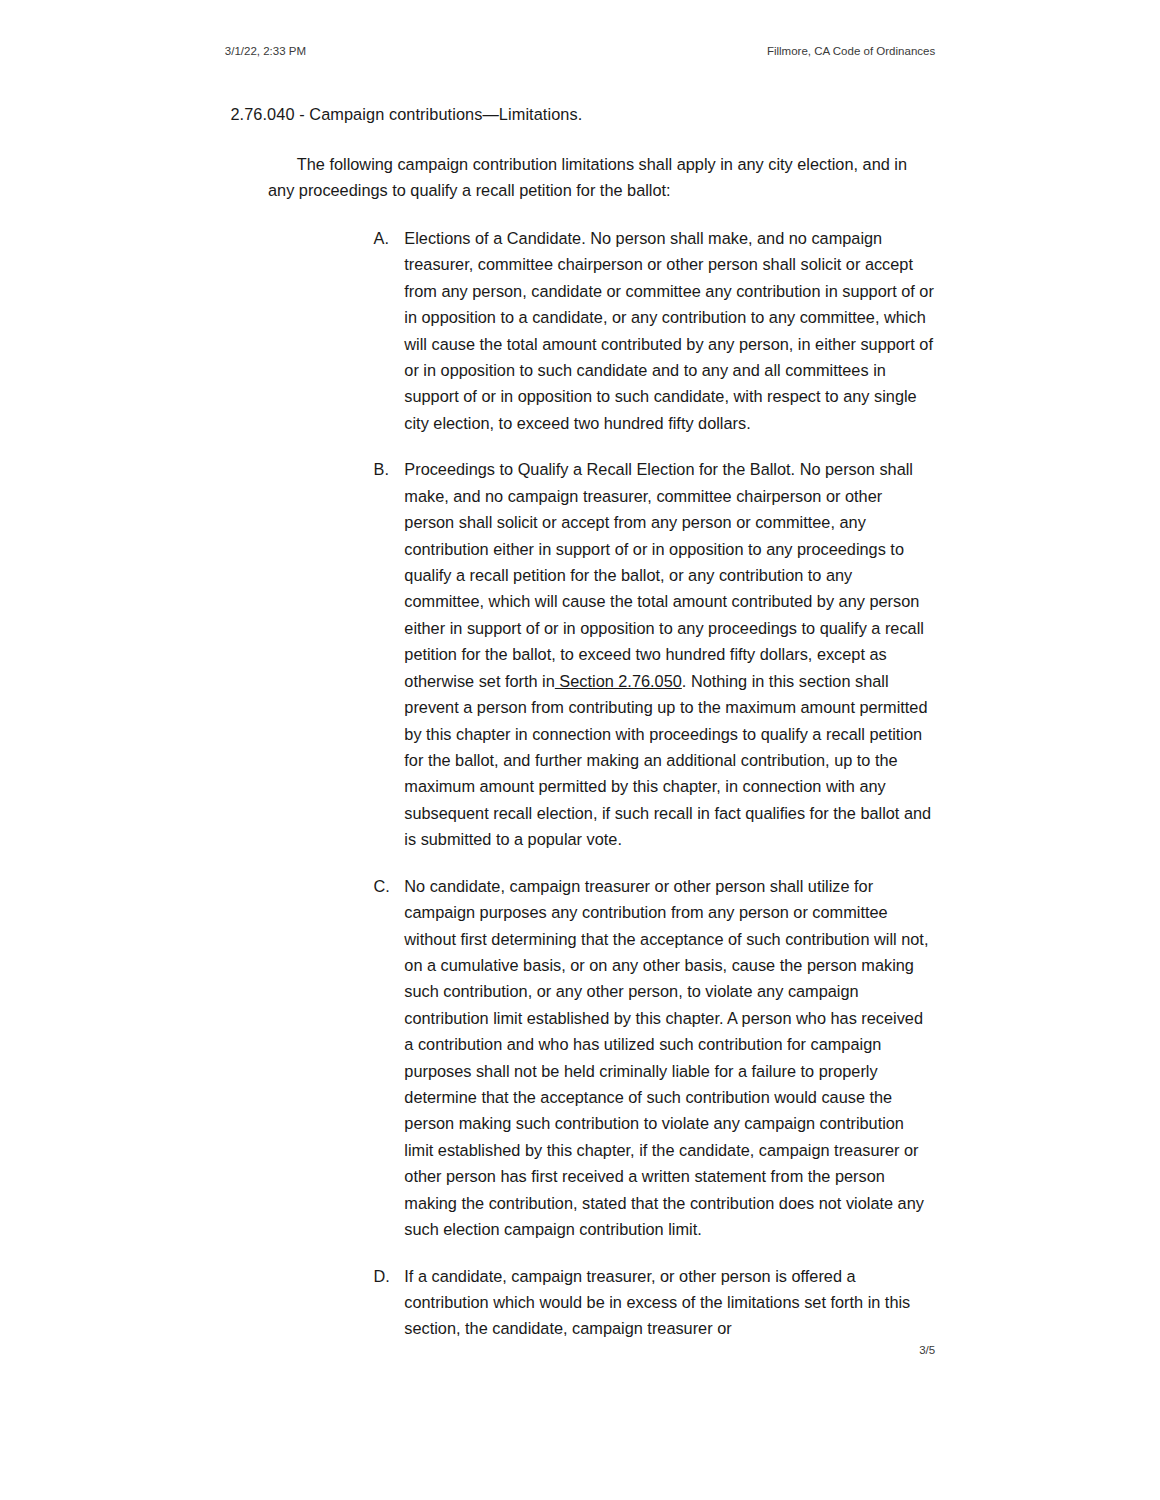3/1/22, 2:33 PM Fillmore, CA Code of Ordinances
2.76.040 - Campaign contributions—Limitations.
The following campaign contribution limitations shall apply in any city election, and in any proceedings to qualify a recall petition for the ballot:
A. Elections of a Candidate. No person shall make, and no campaign treasurer, committee chairperson or other person shall solicit or accept from any person, candidate or committee any contribution in support of or in opposition to a candidate, or any contribution to any committee, which will cause the total amount contributed by any person, in either support of or in opposition to such candidate and to any and all committees in support of or in opposition to such candidate, with respect to any single city election, to exceed two hundred fifty dollars.
B. Proceedings to Qualify a Recall Election for the Ballot. No person shall make, and no campaign treasurer, committee chairperson or other person shall solicit or accept from any person or committee, any contribution either in support of or in opposition to any proceedings to qualify a recall petition for the ballot, or any contribution to any committee, which will cause the total amount contributed by any person either in support of or in opposition to any proceedings to qualify a recall petition for the ballot, to exceed two hundred fifty dollars, except as otherwise set forth in Section 2.76.050. Nothing in this section shall prevent a person from contributing up to the maximum amount permitted by this chapter in connection with proceedings to qualify a recall petition for the ballot, and further making an additional contribution, up to the maximum amount permitted by this chapter, in connection with any subsequent recall election, if such recall in fact qualifies for the ballot and is submitted to a popular vote.
C. No candidate, campaign treasurer or other person shall utilize for campaign purposes any contribution from any person or committee without first determining that the acceptance of such contribution will not, on a cumulative basis, or on any other basis, cause the person making such contribution, or any other person, to violate any campaign contribution limit established by this chapter. A person who has received a contribution and who has utilized such contribution for campaign purposes shall not be held criminally liable for a failure to properly determine that the acceptance of such contribution would cause the person making such contribution to violate any campaign contribution limit established by this chapter, if the candidate, campaign treasurer or other person has first received a written statement from the person making the contribution, stated that the contribution does not violate any such election campaign contribution limit.
D. If a candidate, campaign treasurer, or other person is offered a contribution which would be in excess of the limitations set forth in this section, the candidate, campaign treasurer or
3/5